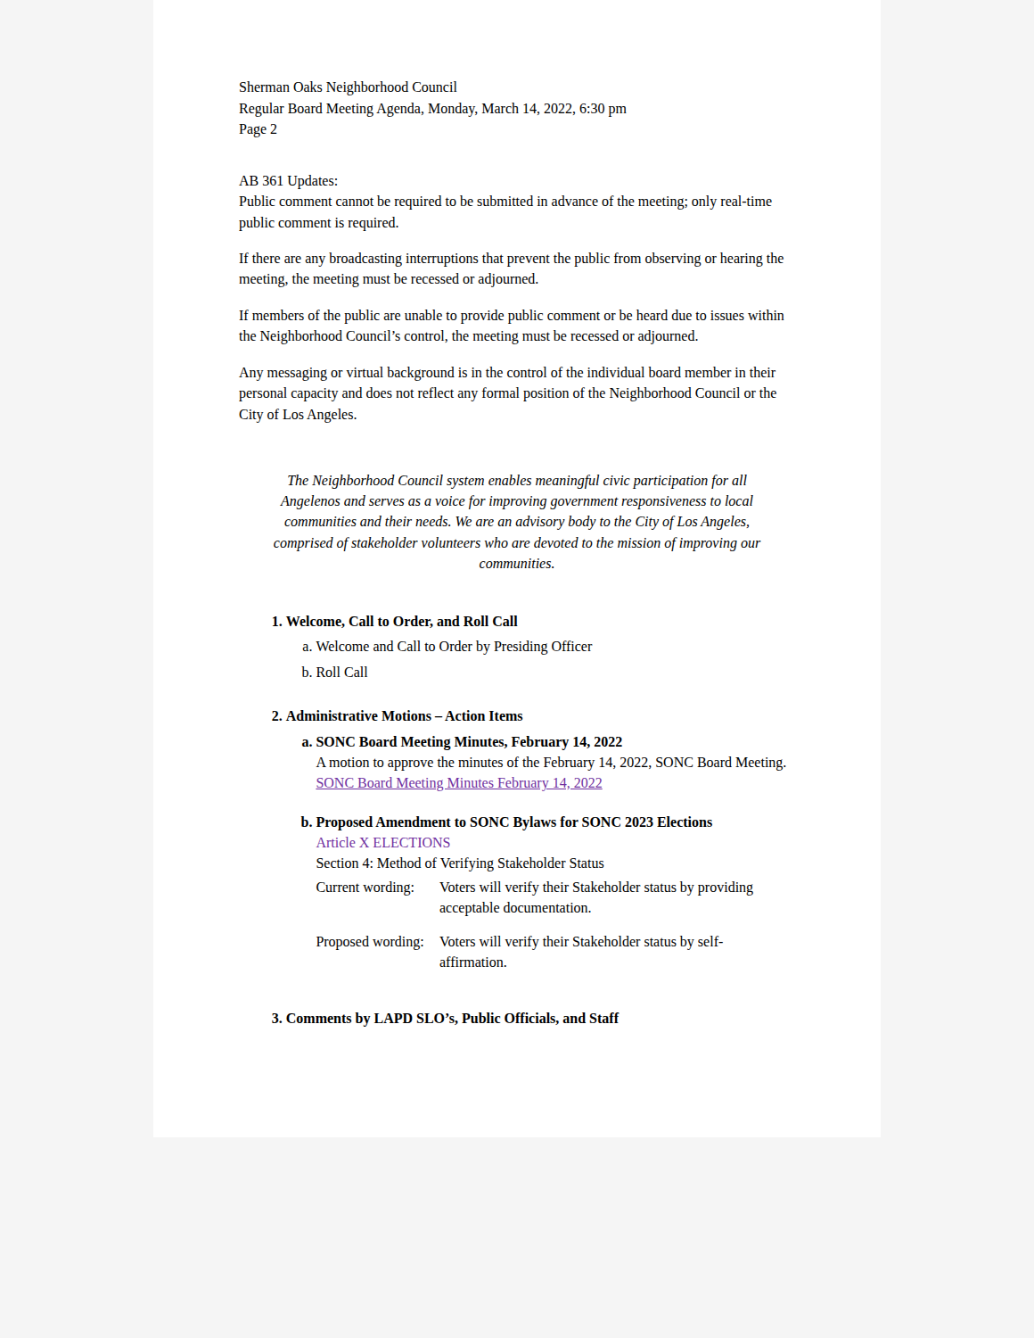Sherman Oaks Neighborhood Council
Regular Board Meeting Agenda, Monday, March 14, 2022, 6:30 pm
Page 2
AB 361 Updates:
Public comment cannot be required to be submitted in advance of the meeting; only real-time public comment is required.
If there are any broadcasting interruptions that prevent the public from observing or hearing the meeting, the meeting must be recessed or adjourned.
If members of the public are unable to provide public comment or be heard due to issues within the Neighborhood Council’s control, the meeting must be recessed or adjourned.
Any messaging or virtual background is in the control of the individual board member in their personal capacity and does not reflect any formal position of the Neighborhood Council or the City of Los Angeles.
The Neighborhood Council system enables meaningful civic participation for all Angelenos and serves as a voice for improving government responsiveness to local communities and their needs. We are an advisory body to the City of Los Angeles, comprised of stakeholder volunteers who are devoted to the mission of improving our communities.
Welcome, Call to Order, and Roll Call
Welcome and Call to Order by Presiding Officer
Roll Call
Administrative Motions – Action Items
SONC Board Meeting Minutes, February 14, 2022
A motion to approve the minutes of the February 14, 2022, SONC Board Meeting.
SONC Board Meeting Minutes February 14, 2022
Proposed Amendment to SONC Bylaws for SONC 2023 Elections
Article X ELECTIONS
Section 4: Method of Verifying Stakeholder Status
| Current wording: | Voters will verify their Stakeholder status by providing acceptable documentation. |
| Proposed wording: | Voters will verify their Stakeholder status by self-affirmation. |
Comments by LAPD SLO’s, Public Officials, and Staff